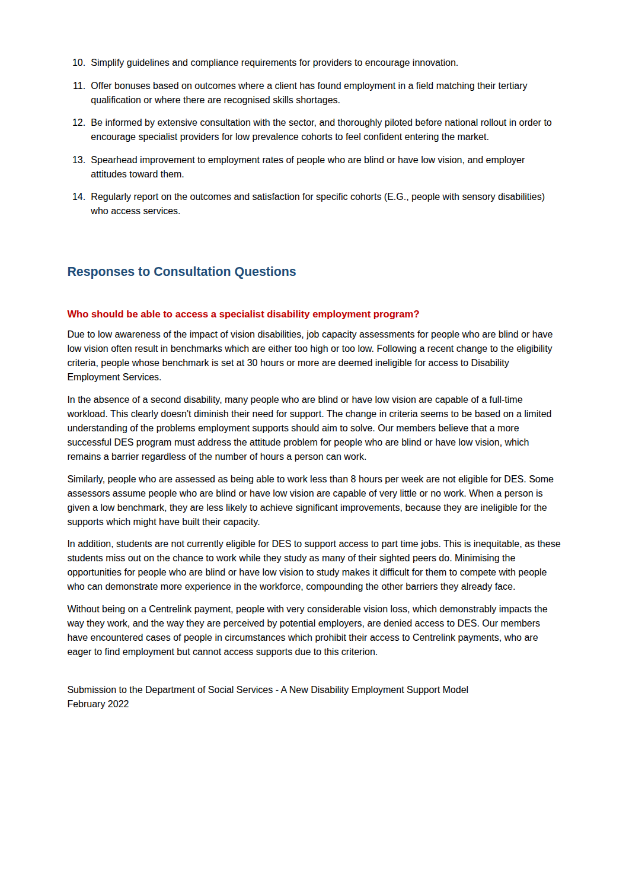Simplify guidelines and compliance requirements for providers to encourage innovation.
Offer bonuses based on outcomes where a client has found employment in a field matching their tertiary qualification or where there are recognised skills shortages.
Be informed by extensive consultation with the sector, and thoroughly piloted before national rollout in order to encourage specialist providers for low prevalence cohorts to feel confident entering the market.
Spearhead improvement to employment rates of people who are blind or have low vision, and employer attitudes toward them.
Regularly report on the outcomes and satisfaction for specific cohorts (E.G., people with sensory disabilities) who access services.
Responses to Consultation Questions
Who should be able to access a specialist disability employment program?
Due to low awareness of the impact of vision disabilities, job capacity assessments for people who are blind or have low vision often result in benchmarks which are either too high or too low. Following a recent change to the eligibility criteria, people whose benchmark is set at 30 hours or more are deemed ineligible for access to Disability Employment Services.
In the absence of a second disability, many people who are blind or have low vision are capable of a full-time workload. This clearly doesn't diminish their need for support. The change in criteria seems to be based on a limited understanding of the problems employment supports should aim to solve. Our members believe that a more successful DES program must address the attitude problem for people who are blind or have low vision, which remains a barrier regardless of the number of hours a person can work.
Similarly, people who are assessed as being able to work less than 8 hours per week are not eligible for DES. Some assessors assume people who are blind or have low vision are capable of very little or no work. When a person is given a low benchmark, they are less likely to achieve significant improvements, because they are ineligible for the supports which might have built their capacity.
In addition, students are not currently eligible for DES to support access to part time jobs. This is inequitable, as these students miss out on the chance to work while they study as many of their sighted peers do. Minimising the opportunities for people who are blind or have low vision to study makes it difficult for them to compete with people who can demonstrate more experience in the workforce, compounding the other barriers they already face.
Without being on a Centrelink payment, people with very considerable vision loss, which demonstrably impacts the way they work, and the way they are perceived by potential employers, are denied access to DES. Our members have encountered cases of people in circumstances which prohibit their access to Centrelink payments, who are eager to find employment but cannot access supports due to this criterion.
Submission to the Department of Social Services - A New Disability Employment Support Model
February 2022